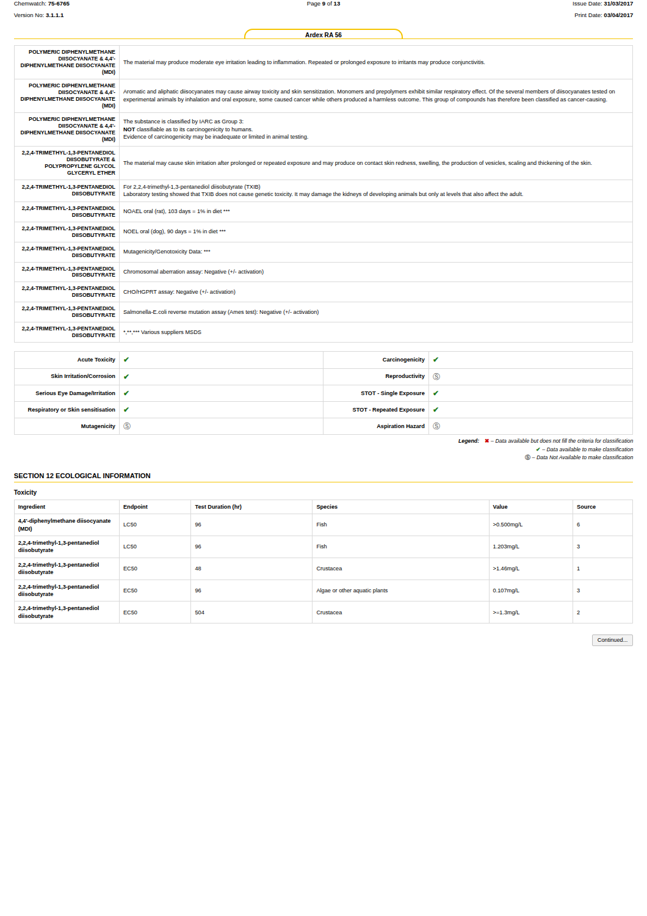Chemwatch: 75-6765
Version No: 3.1.1.1
Page 9 of 13
Issue Date: 31/03/2017
Print Date: 03/04/2017
Ardex RA 56
| POLYMERIC DIPHENYLMETHANE DIISOCYANATE & 4,4'-DIPHENYLMETHANE DIISOCYANATE (MDI) | The material may produce moderate eye irritation leading to inflammation. Repeated or prolonged exposure to irritants may produce conjunctivitis. |
| POLYMERIC DIPHENYLMETHANE DIISOCYANATE & 4,4'-DIPHENYLMETHANE DIISOCYANATE (MDI) | Aromatic and aliphatic diisocyanates may cause airway toxicity and skin sensitization. Monomers and prepolymers exhibit similar respiratory effect. Of the several members of diisocyanates tested on experimental animals by inhalation and oral exposure, some caused cancer while others produced a harmless outcome. This group of compounds has therefore been classified as cancer-causing. |
| POLYMERIC DIPHENYLMETHANE DIISOCYANATE & 4,4'-DIPHENYLMETHANE DIISOCYANATE (MDI) | The substance is classified by IARC as Group 3: NOT classifiable as to its carcinogenicity to humans. Evidence of carcinogenicity may be inadequate or limited in animal testing. |
| 2,2,4-TRIMETHYL-1,3-PENTANEDIOL DIISOBUTYRATE & POLYPROPYLENE GLYCOL GLYCERYL ETHER | The material may cause skin irritation after prolonged or repeated exposure and may produce on contact skin redness, swelling, the production of vesicles, scaling and thickening of the skin. |
| 2,2,4-TRIMETHYL-1,3-PENTANEDIOL DIISOBUTYRATE | For 2,2,4-trimethyl-1,3-pentanediol diisobutyrate (TXIB) Laboratory testing showed that TXIB does not cause genetic toxicity. It may damage the kidneys of developing animals but only at levels that also affect the adult. |
| 2,2,4-TRIMETHYL-1,3-PENTANEDIOL DIISOBUTYRATE | NOAEL oral (rat), 103 days = 1% in diet *** |
| 2,2,4-TRIMETHYL-1,3-PENTANEDIOL DIISOBUTYRATE | NOEL oral (dog), 90 days = 1% in diet *** |
| 2,2,4-TRIMETHYL-1,3-PENTANEDIOL DIISOBUTYRATE | Mutagenicity/Genotoxicity Data: *** |
| 2,2,4-TRIMETHYL-1,3-PENTANEDIOL DIISOBUTYRATE | Chromosomal aberration assay: Negative (+/- activation) |
| 2,2,4-TRIMETHYL-1,3-PENTANEDIOL DIISOBUTYRATE | CHO/HGPRT assay: Negative (+/- activation) |
| 2,2,4-TRIMETHYL-1,3-PENTANEDIOL DIISOBUTYRATE | Salmonella-E.coli reverse mutation assay (Ames test): Negative (+/- activation) |
| 2,2,4-TRIMETHYL-1,3-PENTANEDIOL DIISOBUTYRATE | *,**,*** Various suppliers MSDS |
| Acute Toxicity | ✔ | Carcinogenicity | ✔ |
| Skin Irritation/Corrosion | ✔ | Reproductivity | Ⓢ |
| Serious Eye Damage/Irritation | ✔ | STOT - Single Exposure | ✔ |
| Respiratory or Skin sensitisation | ✔ | STOT - Repeated Exposure | ✔ |
| Mutagenicity | Ⓢ | Aspiration Hazard | Ⓢ |
Legend: ✖ – Data available but does not fill the criteria for classification
✔ – Data available to make classification
Ⓢ – Data Not Available to make classification
SECTION 12 ECOLOGICAL INFORMATION
Toxicity
| Ingredient | Endpoint | Test Duration (hr) | Species | Value | Source |
| --- | --- | --- | --- | --- | --- |
| 4,4'-diphenylmethane diisocyanate (MDI) | LC50 | 96 | Fish | >0.500mg/L | 6 |
| 2,2,4-trimethyl-1,3-pentanediol diisobutyrate | LC50 | 96 | Fish | 1.203mg/L | 3 |
| 2,2,4-trimethyl-1,3-pentanediol diisobutyrate | EC50 | 48 | Crustacea | >1.46mg/L | 1 |
| 2,2,4-trimethyl-1,3-pentanediol diisobutyrate | EC50 | 96 | Algae or other aquatic plants | 0.107mg/L | 3 |
| 2,2,4-trimethyl-1,3-pentanediol diisobutyrate | EC50 | 504 | Crustacea | >=1.3mg/L | 2 |
Continued...